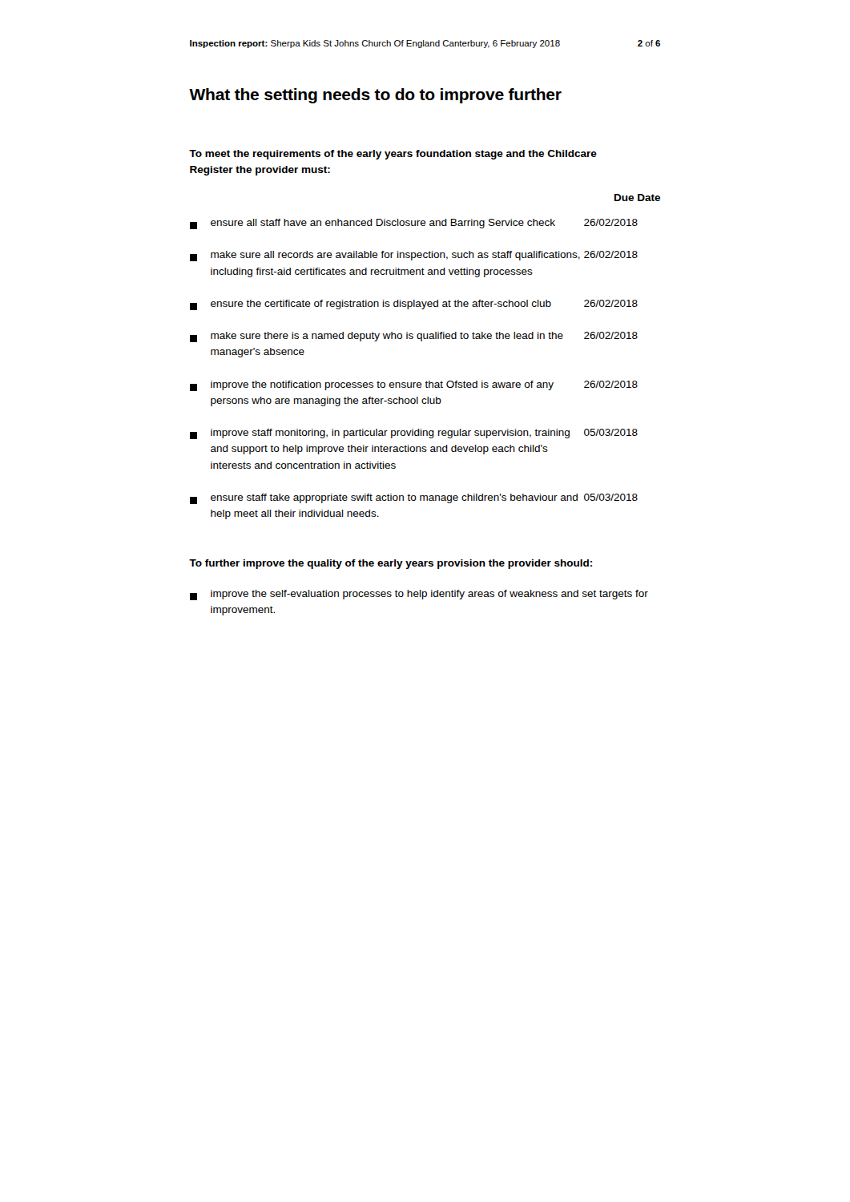Inspection report: Sherpa Kids St Johns Church Of England Canterbury, 6 February 2018
2 of 6
What the setting needs to do to improve further
To meet the requirements of the early years foundation stage and the Childcare
Register the provider must:
Due Date
| | ensure all staff have an enhanced Disclosure and Barring Service check | 26/02/2018 |
| | make sure all records are available for inspection, such as staff qualifications, including first-aid certificates and recruitment and vetting processes | 26/02/2018 |
| | ensure the certificate of registration is displayed at the after-school club | 26/02/2018 |
| | make sure there is a named deputy who is qualified to take the lead in the manager's absence | 26/02/2018 |
| | improve the notification processes to ensure that Ofsted is aware of any persons who are managing the after-school club | 26/02/2018 |
| | improve staff monitoring, in particular providing regular supervision, training and support to help improve their interactions and develop each child's interests and concentration in activities | 05/03/2018 |
| | ensure staff take appropriate swift action to manage children's behaviour and help meet all their individual needs. | 05/03/2018 |
To further improve the quality of the early years provision the provider should:
| | improve the self-evaluation processes to help identify areas of weakness and set targets for improvement. |